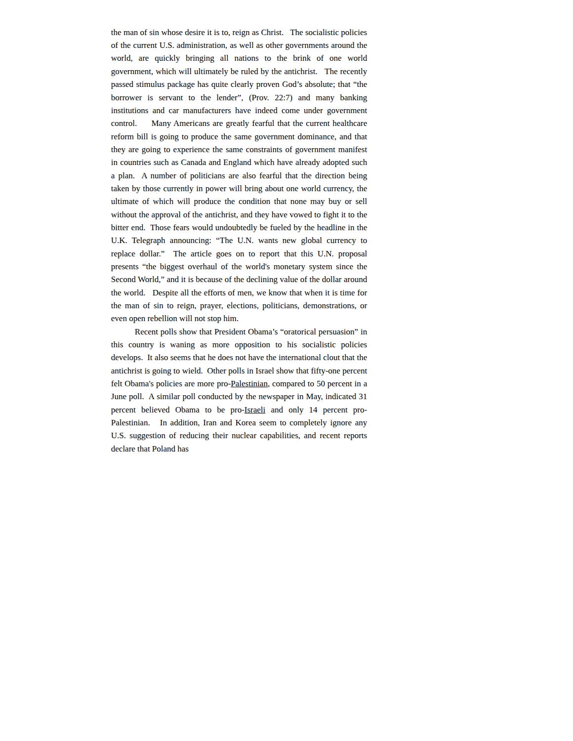the man of sin whose desire it is to, reign as Christ. The socialistic policies of the current U.S. administration, as well as other governments around the world, are quickly bringing all nations to the brink of one world government, which will ultimately be ruled by the antichrist. The recently passed stimulus package has quite clearly proven God’s absolute; that “the borrower is servant to the lender”, (Prov. 22:7) and many banking institutions and car manufacturers have indeed come under government control. Many Americans are greatly fearful that the current healthcare reform bill is going to produce the same government dominance, and that they are going to experience the same constraints of government manifest in countries such as Canada and England which have already adopted such a plan. A number of politicians are also fearful that the direction being taken by those currently in power will bring about one world currency, the ultimate of which will produce the condition that none may buy or sell without the approval of the antichrist, and they have vowed to fight it to the bitter end. Those fears would undoubtedly be fueled by the headline in the U.K. Telegraph announcing: “The U.N. wants new global currency to replace dollar.” The article goes on to report that this U.N. proposal presents “the biggest overhaul of the world's monetary system since the Second World,” and it is because of the declining value of the dollar around the world. Despite all the efforts of men, we know that when it is time for the man of sin to reign, prayer, elections, politicians, demonstrations, or even open rebellion will not stop him.
Recent polls show that President Obama’s “oratorical persuasion” in this country is waning as more opposition to his socialistic policies develops. It also seems that he does not have the international clout that the antichrist is going to wield. Other polls in Israel show that fifty-one percent felt Obama's policies are more pro-Palestinian, compared to 50 percent in a June poll. A similar poll conducted by the newspaper in May, indicated 31 percent believed Obama to be pro-Israeli and only 14 percent pro-Palestinian. In addition, Iran and Korea seem to completely ignore any U.S. suggestion of reducing their nuclear capabilities, and recent reports declare that Poland has